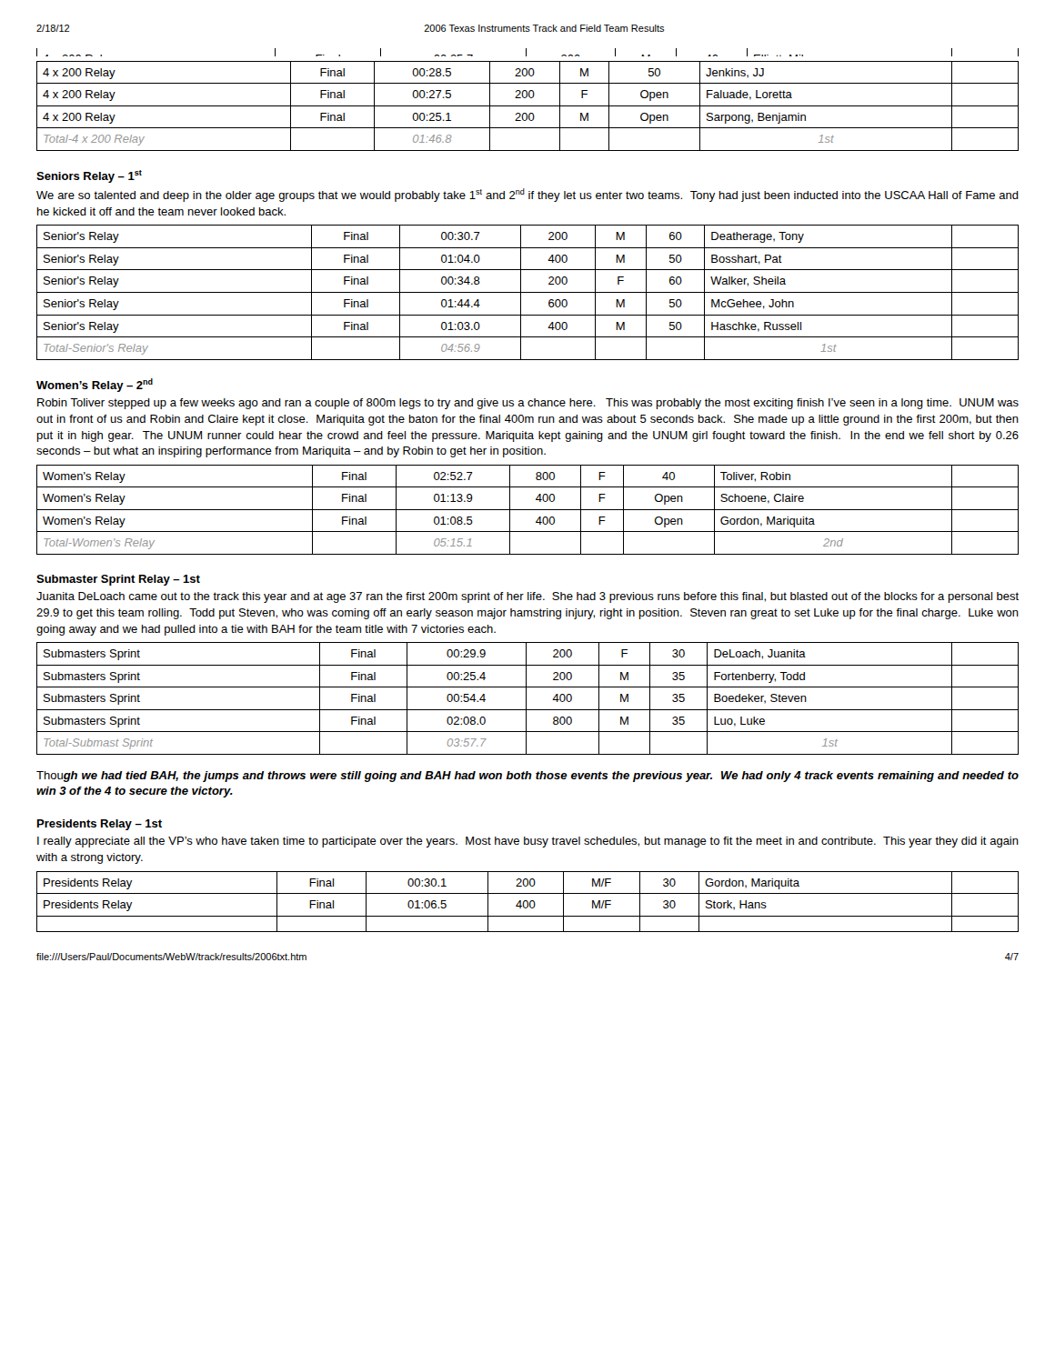2/18/12
2006 Texas Instruments Track and Field Team Results
| 4 x 200 Relay | Final | 00:25.7 | 200 | M | 40 | Elliott, Mike | |
| 4 x 200 Relay | Final | 00:28.5 | 200 | M | 50 | Jenkins, JJ | |
| 4 x 200 Relay | Final | 00:27.5 | 200 | F | Open | Faluade, Loretta | |
| 4 x 200 Relay | Final | 00:25.1 | 200 | M | Open | Sarpong, Benjamin | |
| Total-4 x 200 Relay | | 01:46.8 | | | | 1st | |
Seniors Relay – 1st
We are so talented and deep in the older age groups that we would probably take 1st and 2nd if they let us enter two teams. Tony had just been inducted into the USCAA Hall of Fame and he kicked it off and the team never looked back.
| Senior's Relay | Final | 00:30.7 | 200 | M | 60 | Deatherage, Tony | |
| Senior's Relay | Final | 01:04.0 | 400 | M | 50 | Bosshart, Pat | |
| Senior's Relay | Final | 00:34.8 | 200 | F | 60 | Walker, Sheila | |
| Senior's Relay | Final | 01:44.4 | 600 | M | 50 | McGehee, John | |
| Senior's Relay | Final | 01:03.0 | 400 | M | 50 | Haschke, Russell | |
| Total-Senior's Relay | | 04:56.9 | | | | 1st | |
Women’s Relay – 2nd
Robin Toliver stepped up a few weeks ago and ran a couple of 800m legs to try and give us a chance here. This was probably the most exciting finish I’ve seen in a long time. UNUM was out in front of us and Robin and Claire kept it close. Mariquita got the baton for the final 400m run and was about 5 seconds back. She made up a little ground in the first 200m, but then put it in high gear. The UNUM runner could hear the crowd and feel the pressure. Mariquita kept gaining and the UNUM girl fought toward the finish. In the end we fell short by 0.26 seconds – but what an inspiring performance from Mariquita – and by Robin to get her in position.
| Women's Relay | Final | 02:52.7 | 800 | F | 40 | Toliver, Robin | |
| Women's Relay | Final | 01:13.9 | 400 | F | Open | Schoene, Claire | |
| Women's Relay | Final | 01:08.5 | 400 | F | Open | Gordon, Mariquita | |
| Total-Women's Relay | | 05:15.1 | | | | 2nd | |
Submaster Sprint Relay – 1st
Juanita DeLoach came out to the track this year and at age 37 ran the first 200m sprint of her life. She had 3 previous runs before this final, but blasted out of the blocks for a personal best 29.9 to get this team rolling. Todd put Steven, who was coming off an early season major hamstring injury, right in position. Steven ran great to set Luke up for the final charge. Luke won going away and we had pulled into a tie with BAH for the team title with 7 victories each.
| Submasters Sprint | Final | 00:29.9 | 200 | F | 30 | DeLoach, Juanita | |
| Submasters Sprint | Final | 00:25.4 | 200 | M | 35 | Fortenberry, Todd | |
| Submasters Sprint | Final | 00:54.4 | 400 | M | 35 | Boedeker, Steven | |
| Submasters Sprint | Final | 02:08.0 | 800 | M | 35 | Luo, Luke | |
| Total-Submast Sprint | | 03:57.7 | | | | 1st | |
Though we had tied BAH, the jumps and throws were still going and BAH had won both those events the previous year. We had only 4 track events remaining and needed to win 3 of the 4 to secure the victory.
Presidents Relay – 1st
I really appreciate all the VP’s who have taken time to participate over the years. Most have busy travel schedules, but manage to fit the meet in and contribute. This year they did it again with a strong victory.
| Presidents Relay | Final | 00:30.1 | 200 | M/F | 30 | Gordon, Mariquita | |
| Presidents Relay | Final | 01:06.5 | 400 | M/F | 30 | Stork, Hans | |
file:///Users/Paul/Documents/WebW/track/results/2006txt.htm
4/7